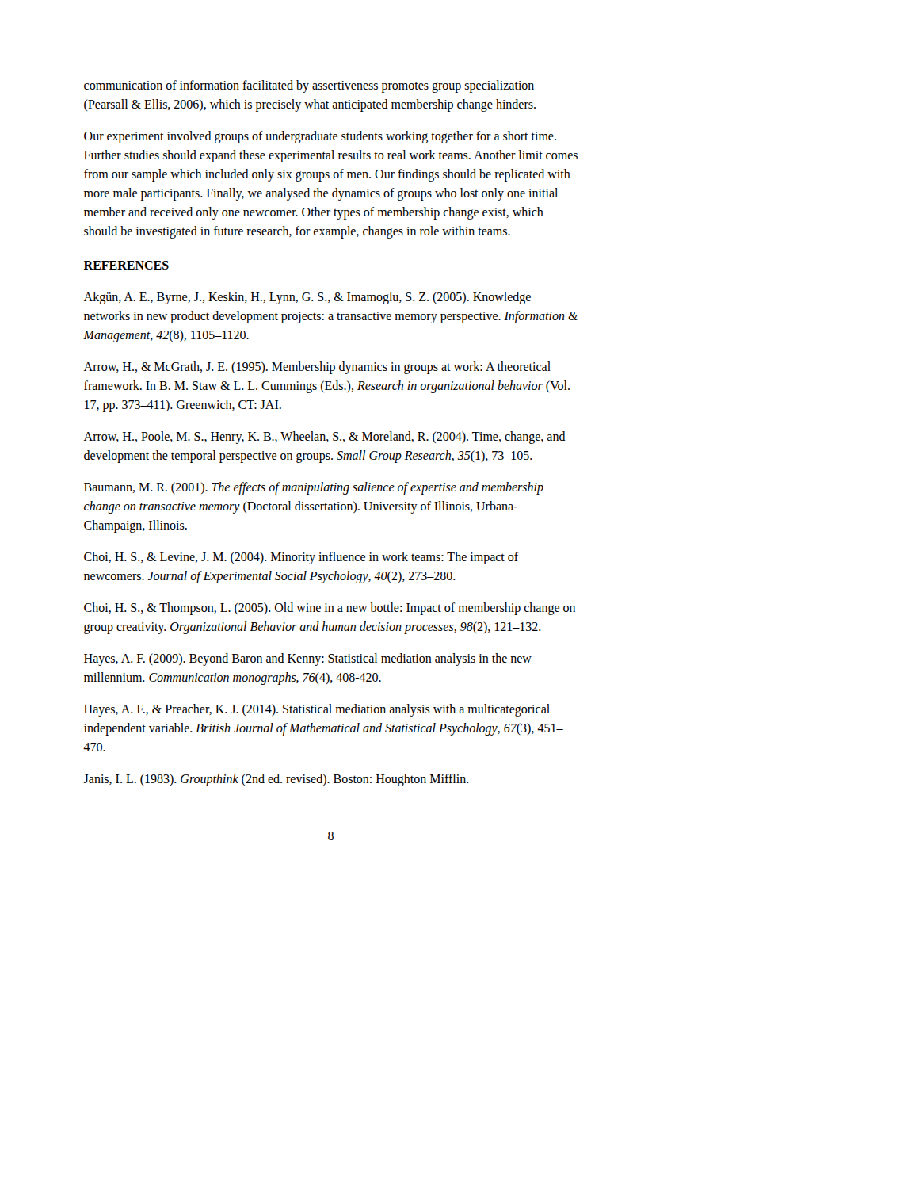communication of information facilitated by assertiveness promotes group specialization (Pearsall & Ellis, 2006), which is precisely what anticipated membership change hinders.
Our experiment involved groups of undergraduate students working together for a short time. Further studies should expand these experimental results to real work teams. Another limit comes from our sample which included only six groups of men. Our findings should be replicated with more male participants. Finally, we analysed the dynamics of groups who lost only one initial member and received only one newcomer. Other types of membership change exist, which should be investigated in future research, for example, changes in role within teams.
REFERENCES
Akgün, A. E., Byrne, J., Keskin, H., Lynn, G. S., & Imamoglu, S. Z. (2005). Knowledge networks in new product development projects: a transactive memory perspective. Information & Management, 42(8), 1105–1120.
Arrow, H., & McGrath, J. E. (1995). Membership dynamics in groups at work: A theoretical framework. In B. M. Staw & L. L. Cummings (Eds.), Research in organizational behavior (Vol. 17, pp. 373–411). Greenwich, CT: JAI.
Arrow, H., Poole, M. S., Henry, K. B., Wheelan, S., & Moreland, R. (2004). Time, change, and development the temporal perspective on groups. Small Group Research, 35(1), 73–105.
Baumann, M. R. (2001). The effects of manipulating salience of expertise and membership change on transactive memory (Doctoral dissertation). University of Illinois, Urbana-Champaign, Illinois.
Choi, H. S., & Levine, J. M. (2004). Minority influence in work teams: The impact of newcomers. Journal of Experimental Social Psychology, 40(2), 273–280.
Choi, H. S., & Thompson, L. (2005). Old wine in a new bottle: Impact of membership change on group creativity. Organizational Behavior and human decision processes, 98(2), 121–132.
Hayes, A. F. (2009). Beyond Baron and Kenny: Statistical mediation analysis in the new millennium. Communication monographs, 76(4), 408-420.
Hayes, A. F., & Preacher, K. J. (2014). Statistical mediation analysis with a multicategorical independent variable. British Journal of Mathematical and Statistical Psychology, 67(3), 451–470.
Janis, I. L. (1983). Groupthink (2nd ed. revised). Boston: Houghton Mifflin.
8